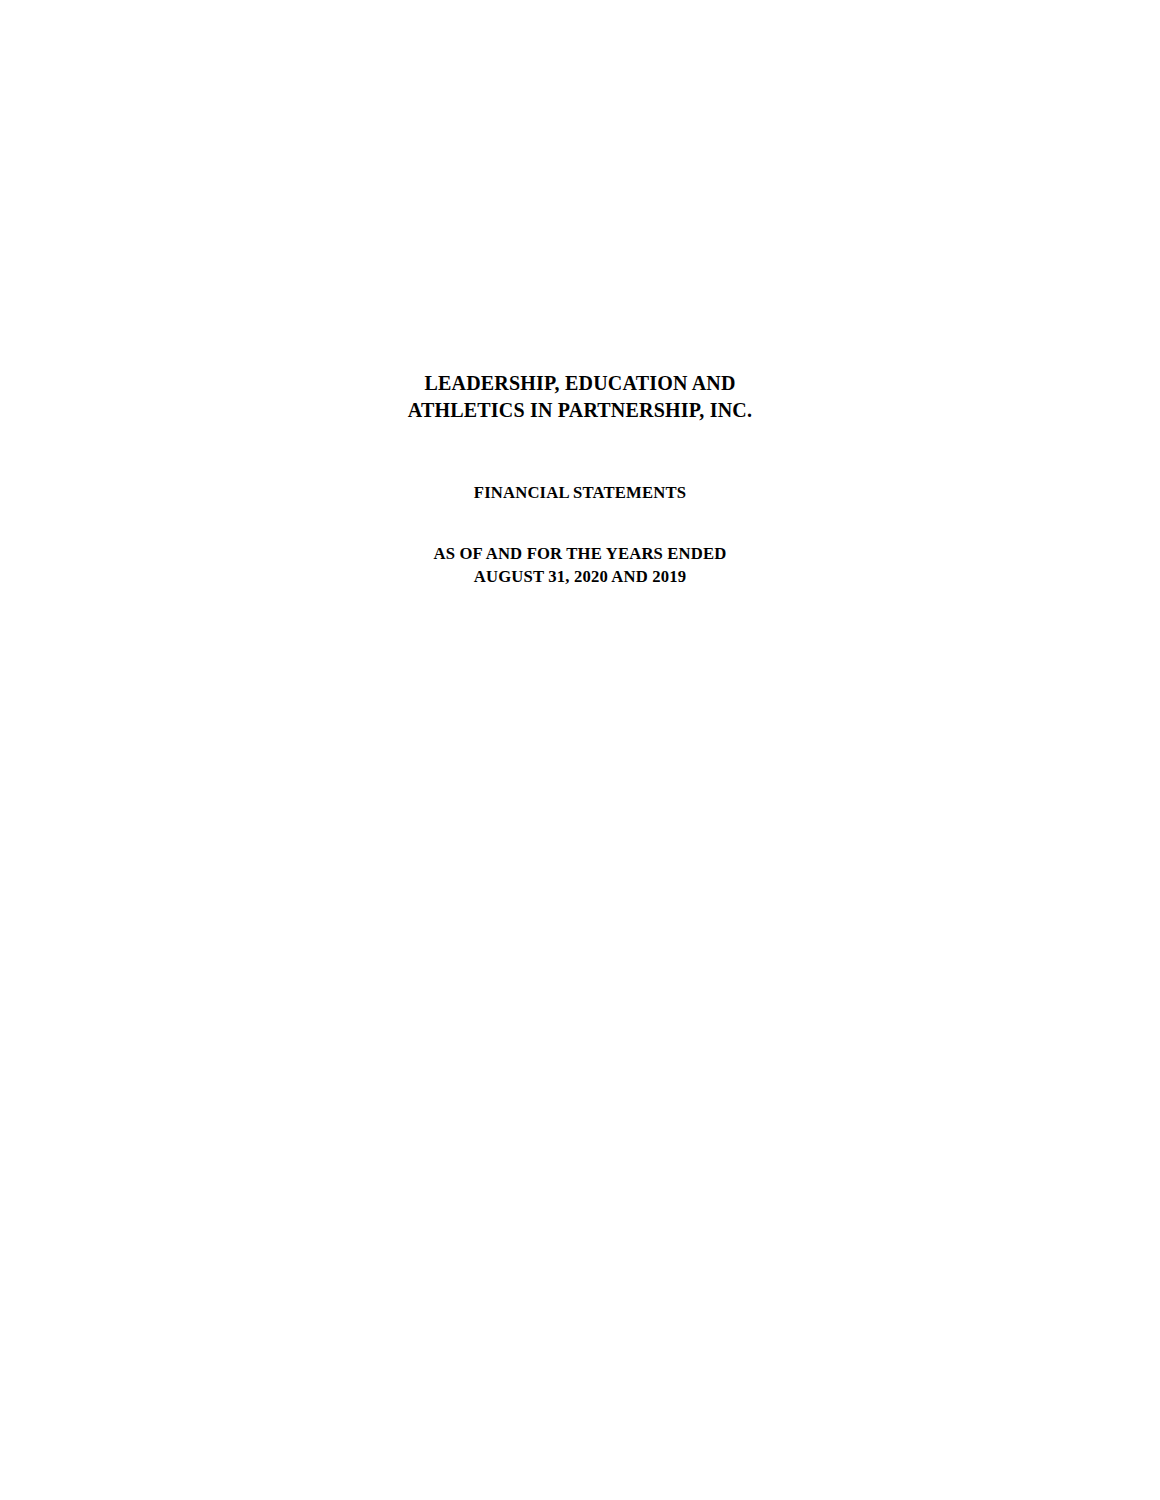LEADERSHIP, EDUCATION AND
ATHLETICS IN PARTNERSHIP, INC.
FINANCIAL STATEMENTS
AS OF AND FOR THE YEARS ENDED
AUGUST 31, 2020 AND 2019